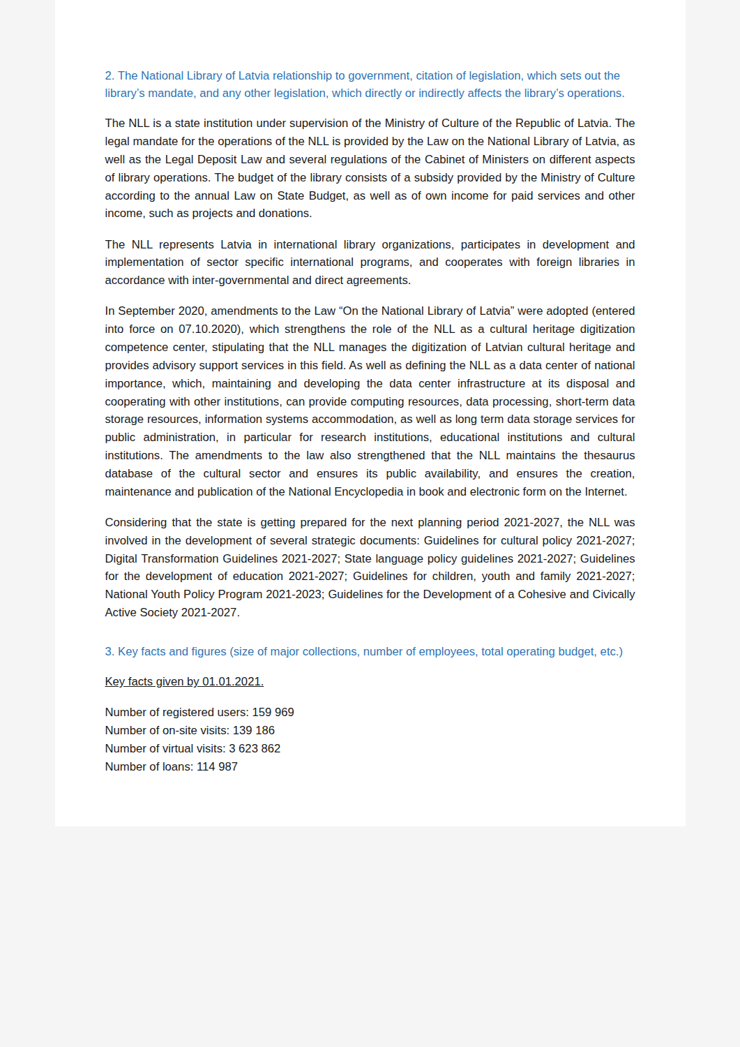2. The National Library of Latvia relationship to government, citation of legislation, which sets out the library’s mandate, and any other legislation, which directly or indirectly affects the library’s operations.
The NLL is a state institution under supervision of the Ministry of Culture of the Republic of Latvia. The legal mandate for the operations of the NLL is provided by the Law on the National Library of Latvia, as well as the Legal Deposit Law and several regulations of the Cabinet of Ministers on different aspects of library operations. The budget of the library consists of a subsidy provided by the Ministry of Culture according to the annual Law on State Budget, as well as of own income for paid services and other income, such as projects and donations.
The NLL represents Latvia in international library organizations, participates in development and implementation of sector specific international programs, and cooperates with foreign libraries in accordance with inter-governmental and direct agreements.
In September 2020, amendments to the Law “On the National Library of Latvia” were adopted (entered into force on 07.10.2020), which strengthens the role of the NLL as a cultural heritage digitization competence center, stipulating that the NLL manages the digitization of Latvian cultural heritage and provides advisory support services in this field. As well as defining the NLL as a data center of national importance, which, maintaining and developing the data center infrastructure at its disposal and cooperating with other institutions, can provide computing resources, data processing, short-term data storage resources, information systems accommodation, as well as long term data storage services for public administration, in particular for research institutions, educational institutions and cultural institutions. The amendments to the law also strengthened that the NLL maintains the thesaurus database of the cultural sector and ensures its public availability, and ensures the creation, maintenance and publication of the National Encyclopedia in book and electronic form on the Internet.
Considering that the state is getting prepared for the next planning period 2021-2027, the NLL was involved in the development of several strategic documents: Guidelines for cultural policy 2021-2027; Digital Transformation Guidelines 2021-2027; State language policy guidelines 2021-2027; Guidelines for the development of education 2021-2027; Guidelines for children, youth and family 2021-2027; National Youth Policy Program 2021-2023; Guidelines for the Development of a Cohesive and Civically Active Society 2021-2027.
3. Key facts and figures (size of major collections, number of employees, total operating budget, etc.)
Key facts given by 01.01.2021.
Number of registered users: 159 969
Number of on-site visits: 139 186
Number of virtual visits: 3 623 862
Number of loans: 114 987